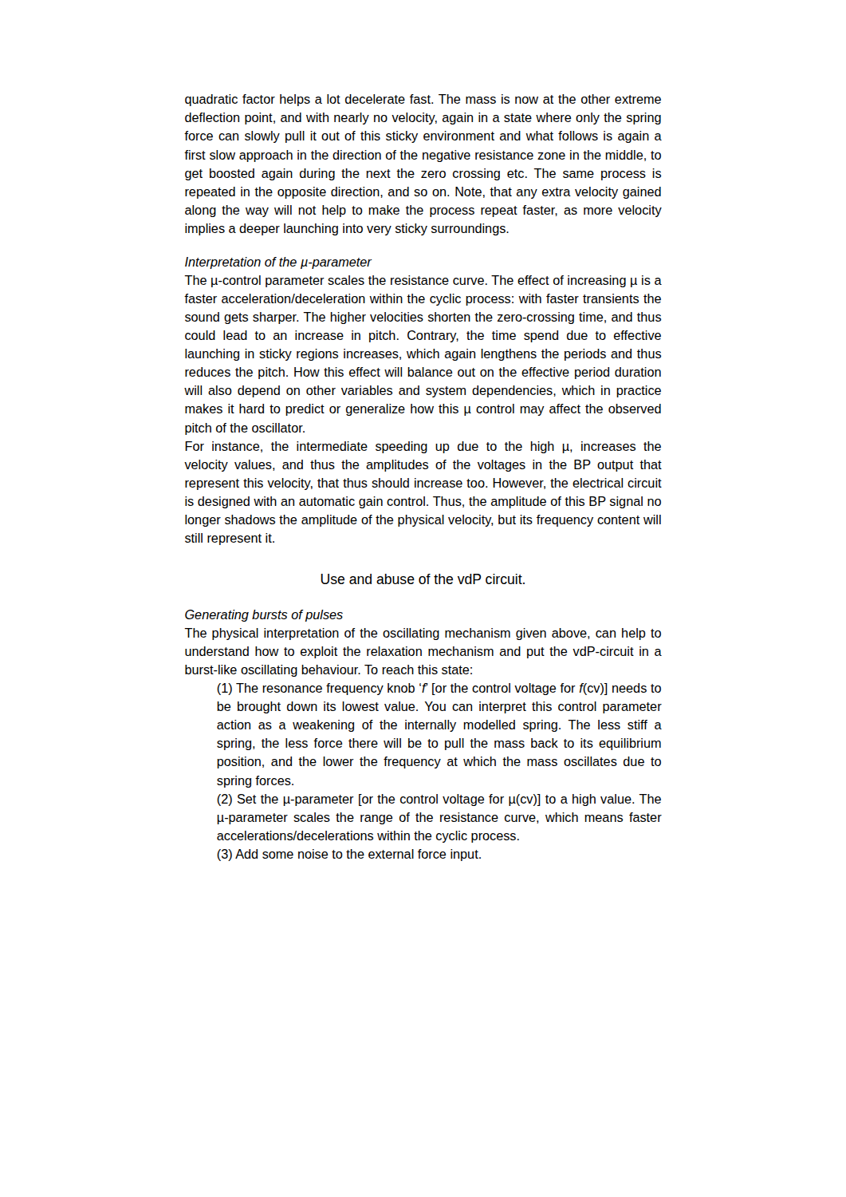quadratic factor helps a lot decelerate fast. The mass is now at the other extreme deflection point, and with nearly no velocity, again in a state where only the spring force can slowly pull it out of this sticky environment and what follows is again a first slow approach in the direction of the negative resistance zone in the middle, to get boosted again during the next the zero crossing etc. The same process is repeated in the opposite direction, and so on. Note, that any extra velocity gained along the way will not help to make the process repeat faster, as more velocity implies a deeper launching into very sticky surroundings.
Interpretation of the µ-parameter
The µ-control parameter scales the resistance curve. The effect of increasing µ is a faster acceleration/deceleration within the cyclic process: with faster transients the sound gets sharper. The higher velocities shorten the zero-crossing time, and thus could lead to an increase in pitch. Contrary, the time spend due to effective launching in sticky regions increases, which again lengthens the periods and thus reduces the pitch. How this effect will balance out on the effective period duration will also depend on other variables and system dependencies, which in practice makes it hard to predict or generalize how this µ control may affect the observed pitch of the oscillator.
For instance, the intermediate speeding up due to the high µ, increases the velocity values, and thus the amplitudes of the voltages in the BP output that represent this velocity, that thus should increase too. However, the electrical circuit is designed with an automatic gain control. Thus, the amplitude of this BP signal no longer shadows the amplitude of the physical velocity, but its frequency content will still represent it.
Use and abuse of the vdP circuit.
Generating bursts of pulses
The physical interpretation of the oscillating mechanism given above, can help to understand how to exploit the relaxation mechanism and put the vdP-circuit in a burst-like oscillating behaviour. To reach this state:
(1) The resonance frequency knob ‘f’ [or the control voltage for f(cv)] needs to be brought down its lowest value. You can interpret this control parameter action as a weakening of the internally modelled spring. The less stiff a spring, the less force there will be to pull the mass back to its equilibrium position, and the lower the frequency at which the mass oscillates due to spring forces.
(2) Set the µ-parameter [or the control voltage for µ(cv)] to a high value. The µ-parameter scales the range of the resistance curve, which means faster accelerations/decelerations within the cyclic process.
(3) Add some noise to the external force input.